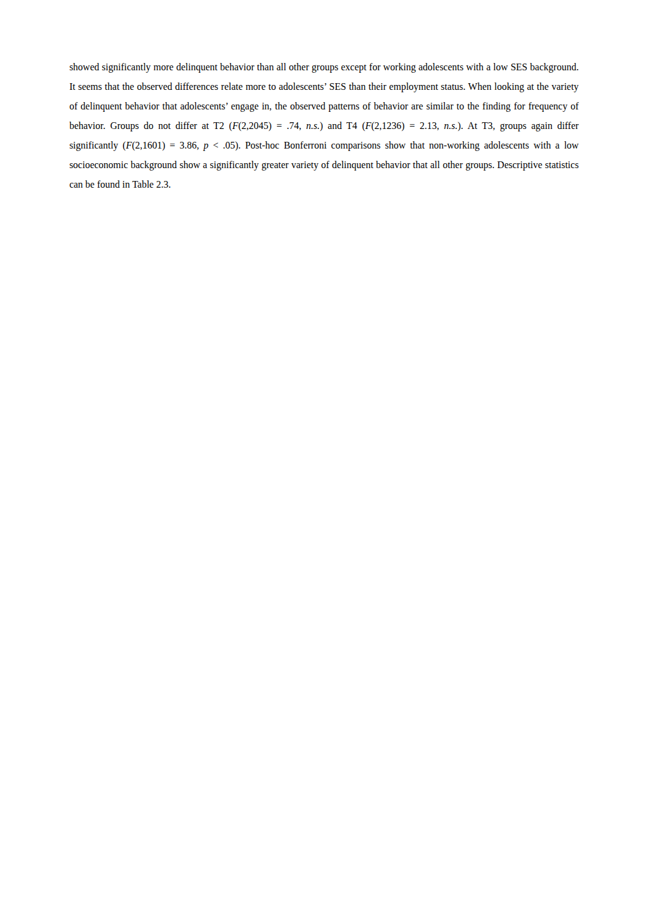showed significantly more delinquent behavior than all other groups except for working adolescents with a low SES background. It seems that the observed differences relate more to adolescents’ SES than their employment status. When looking at the variety of delinquent behavior that adolescents’ engage in, the observed patterns of behavior are similar to the finding for frequency of behavior. Groups do not differ at T2 (F(2,2045) = .74, n.s.) and T4 (F(2,1236) = 2.13, n.s.). At T3, groups again differ significantly (F(2,1601) = 3.86, p < .05). Post-hoc Bonferroni comparisons show that non-working adolescents with a low socioeconomic background show a significantly greater variety of delinquent behavior that all other groups. Descriptive statistics can be found in Table 2.3.